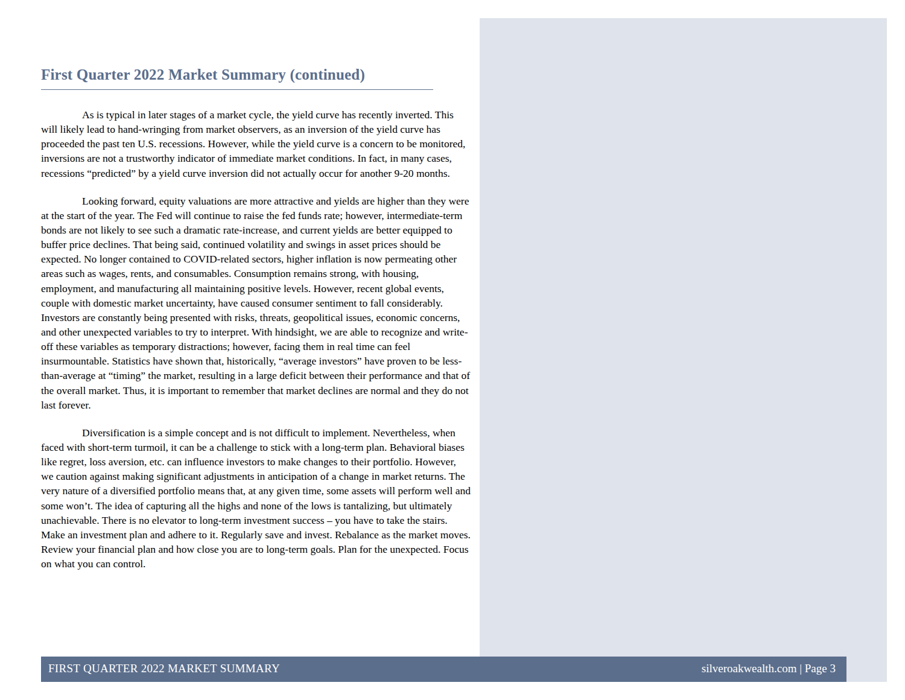First Quarter 2022 Market Summary (continued)
As is typical in later stages of a market cycle, the yield curve has recently inverted. This will likely lead to hand-wringing from market observers, as an inversion of the yield curve has proceeded the past ten U.S. recessions. However, while the yield curve is a concern to be monitored, inversions are not a trustworthy indicator of immediate market conditions. In fact, in many cases, recessions “predicted” by a yield curve inversion did not actually occur for another 9-20 months.
Looking forward, equity valuations are more attractive and yields are higher than they were at the start of the year. The Fed will continue to raise the fed funds rate; however, intermediate-term bonds are not likely to see such a dramatic rate-increase, and current yields are better equipped to buffer price declines. That being said, continued volatility and swings in asset prices should be expected. No longer contained to COVID-related sectors, higher inflation is now permeating other areas such as wages, rents, and consumables. Consumption remains strong, with housing, employment, and manufacturing all maintaining positive levels. However, recent global events, couple with domestic market uncertainty, have caused consumer sentiment to fall considerably. Investors are constantly being presented with risks, threats, geopolitical issues, economic concerns, and other unexpected variables to try to interpret. With hindsight, we are able to recognize and write-off these variables as temporary distractions; however, facing them in real time can feel insurmountable. Statistics have shown that, historically, “average investors” have proven to be less-than-average at “timing” the market, resulting in a large deficit between their performance and that of the overall market. Thus, it is important to remember that market declines are normal and they do not last forever.
Diversification is a simple concept and is not difficult to implement. Nevertheless, when faced with short-term turmoil, it can be a challenge to stick with a long-term plan. Behavioral biases like regret, loss aversion, etc. can influence investors to make changes to their portfolio. However, we caution against making significant adjustments in anticipation of a change in market returns. The very nature of a diversified portfolio means that, at any given time, some assets will perform well and some won’t. The idea of capturing all the highs and none of the lows is tantalizing, but ultimately unachievable. There is no elevator to long-term investment success – you have to take the stairs. Make an investment plan and adhere to it. Regularly save and invest. Rebalance as the market moves. Review your financial plan and how close you are to long-term goals. Plan for the unexpected. Focus on what you can control.
FIRST QUARTER 2022 MARKET SUMMARY
silveroakwealth.com | Page 3